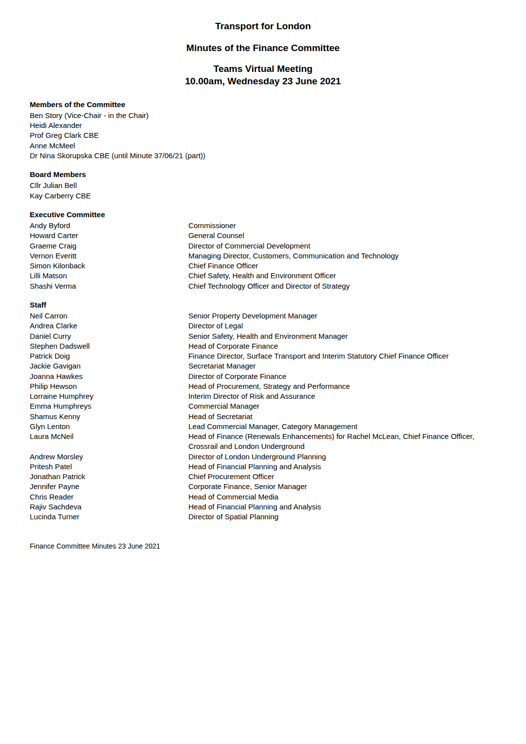Transport for London
Minutes of the Finance Committee
Teams Virtual Meeting
10.00am, Wednesday 23 June 2021
Members of the Committee
Ben Story (Vice-Chair - in the Chair)
Heidi Alexander
Prof Greg Clark CBE
Anne McMeel
Dr Nina Skorupska CBE (until Minute 37/06/21 (part))
Board Members
Cllr Julian Bell
Kay Carberry CBE
Executive Committee
| Andy Byford | Commissioner |
| Howard Carter | General Counsel |
| Graeme Craig | Director of Commercial Development |
| Vernon Everitt | Managing Director, Customers, Communication and Technology |
| Simon Kilonback | Chief Finance Officer |
| Lilli Matson | Chief Safety, Health and Environment Officer |
| Shashi Verma | Chief Technology Officer and Director of Strategy |
Staff
| Neil Carron | Senior Property Development Manager |
| Andrea Clarke | Director of Legal |
| Daniel Curry | Senior Safety, Health and Environment Manager |
| Stephen Dadswell | Head of Corporate Finance |
| Patrick Doig | Finance Director, Surface Transport and Interim Statutory Chief Finance Officer |
| Jackie Gavigan | Secretariat Manager |
| Joanna Hawkes | Director of Corporate Finance |
| Philip Hewson | Head of Procurement, Strategy and Performance |
| Lorraine Humphrey | Interim Director of Risk and Assurance |
| Emma Humphreys | Commercial Manager |
| Shamus Kenny | Head of Secretariat |
| Glyn Lenton | Lead Commercial Manager, Category Management |
| Laura McNeil | Head of Finance (Renewals Enhancements) for Rachel McLean, Chief Finance Officer, Crossrail and London Underground |
| Andrew Morsley | Director of London Underground Planning |
| Pritesh Patel | Head of Financial Planning and Analysis |
| Jonathan Patrick | Chief Procurement Officer |
| Jennifer Payne | Corporate Finance, Senior Manager |
| Chris Reader | Head of Commercial Media |
| Rajiv Sachdeva | Head of Financial Planning and Analysis |
| Lucinda Turner | Director of Spatial Planning |
Finance Committee Minutes 23 June 2021